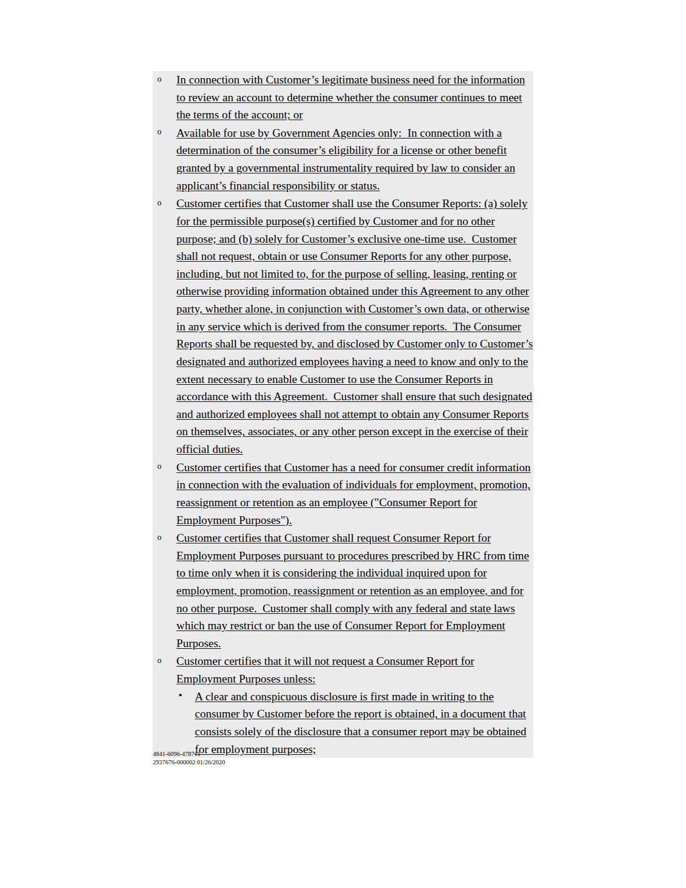In connection with Customer’s legitimate business need for the information to review an account to determine whether the consumer continues to meet the terms of the account; or
Available for use by Government Agencies only: In connection with a determination of the consumer’s eligibility for a license or other benefit granted by a governmental instrumentality required by law to consider an applicant’s financial responsibility or status.
Customer certifies that Customer shall use the Consumer Reports: (a) solely for the permissible purpose(s) certified by Customer and for no other purpose; and (b) solely for Customer’s exclusive one-time use. Customer shall not request, obtain or use Consumer Reports for any other purpose, including, but not limited to, for the purpose of selling, leasing, renting or otherwise providing information obtained under this Agreement to any other party, whether alone, in conjunction with Customer’s own data, or otherwise in any service which is derived from the consumer reports. The Consumer Reports shall be requested by, and disclosed by Customer only to Customer’s designated and authorized employees having a need to know and only to the extent necessary to enable Customer to use the Consumer Reports in accordance with this Agreement. Customer shall ensure that such designated and authorized employees shall not attempt to obtain any Consumer Reports on themselves, associates, or any other person except in the exercise of their official duties.
Customer certifies that Customer has a need for consumer credit information in connection with the evaluation of individuals for employment, promotion, reassignment or retention as an employee ("Consumer Report for Employment Purposes").
Customer certifies that Customer shall request Consumer Report for Employment Purposes pursuant to procedures prescribed by HRC from time to time only when it is considering the individual inquired upon for employment, promotion, reassignment or retention as an employee, and for no other purpose. Customer shall comply with any federal and state laws which may restrict or ban the use of Consumer Report for Employment Purposes.
Customer certifies that it will not request a Consumer Report for Employment Purposes unless:
A clear and conspicuous disclosure is first made in writing to the consumer by Customer before the report is obtained, in a document that consists solely of the disclosure that a consumer report may be obtained for employment purposes;
4841-6096-4787v1
2937676-000002 01/26/2020